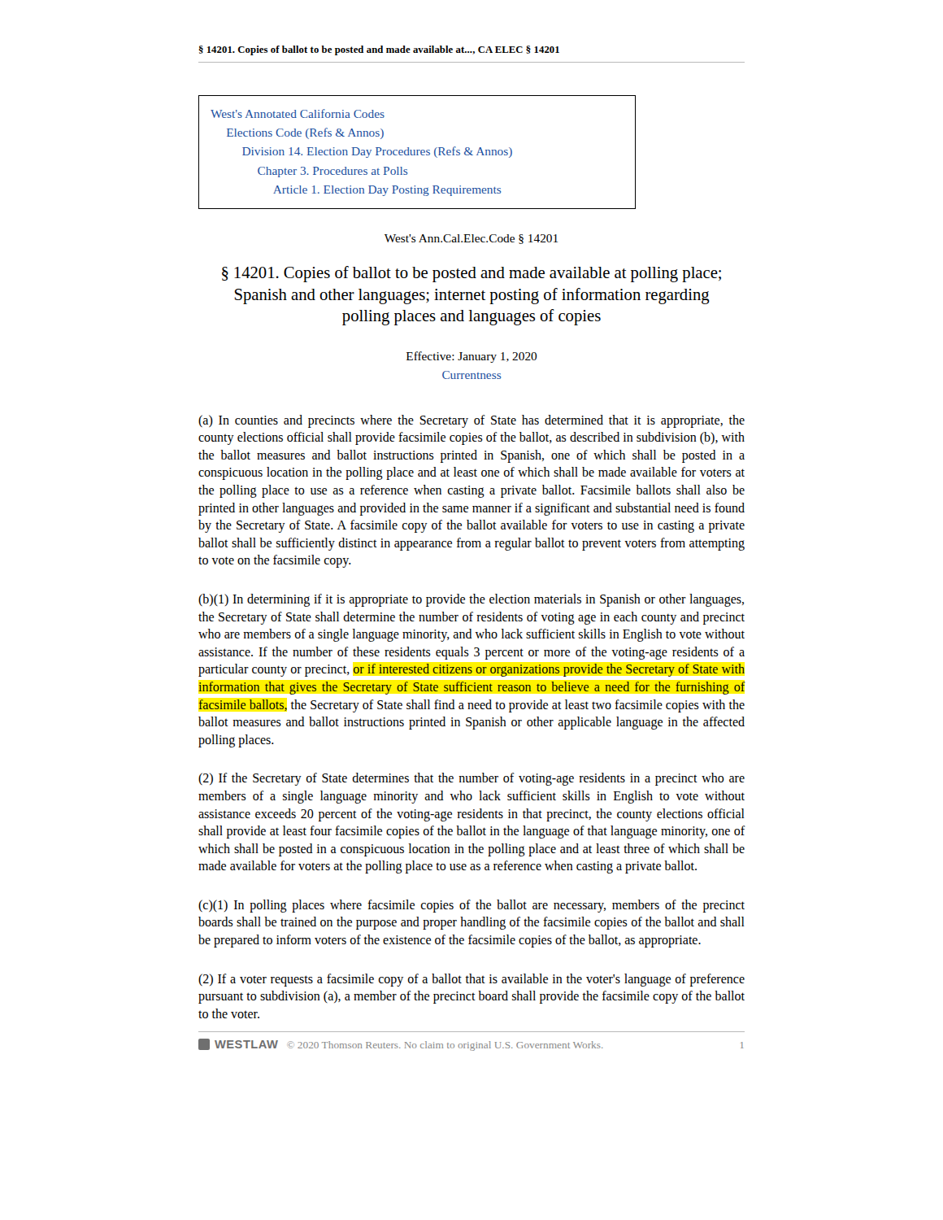§ 14201. Copies of ballot to be posted and made available at..., CA ELEC § 14201
West's Annotated California Codes
Elections Code (Refs & Annos)
Division 14. Election Day Procedures (Refs & Annos)
Chapter 3. Procedures at Polls
Article 1. Election Day Posting Requirements
West's Ann.Cal.Elec.Code § 14201
§ 14201. Copies of ballot to be posted and made available at polling place; Spanish and other languages; internet posting of information regarding polling places and languages of copies
Effective: January 1, 2020
Currentness
(a) In counties and precincts where the Secretary of State has determined that it is appropriate, the county elections official shall provide facsimile copies of the ballot, as described in subdivision (b), with the ballot measures and ballot instructions printed in Spanish, one of which shall be posted in a conspicuous location in the polling place and at least one of which shall be made available for voters at the polling place to use as a reference when casting a private ballot. Facsimile ballots shall also be printed in other languages and provided in the same manner if a significant and substantial need is found by the Secretary of State. A facsimile copy of the ballot available for voters to use in casting a private ballot shall be sufficiently distinct in appearance from a regular ballot to prevent voters from attempting to vote on the facsimile copy.
(b)(1) In determining if it is appropriate to provide the election materials in Spanish or other languages, the Secretary of State shall determine the number of residents of voting age in each county and precinct who are members of a single language minority, and who lack sufficient skills in English to vote without assistance. If the number of these residents equals 3 percent or more of the voting-age residents of a particular county or precinct, or if interested citizens or organizations provide the Secretary of State with information that gives the Secretary of State sufficient reason to believe a need for the furnishing of facsimile ballots, the Secretary of State shall find a need to provide at least two facsimile copies with the ballot measures and ballot instructions printed in Spanish or other applicable language in the affected polling places.
(2) If the Secretary of State determines that the number of voting-age residents in a precinct who are members of a single language minority and who lack sufficient skills in English to vote without assistance exceeds 20 percent of the voting-age residents in that precinct, the county elections official shall provide at least four facsimile copies of the ballot in the language of that language minority, one of which shall be posted in a conspicuous location in the polling place and at least three of which shall be made available for voters at the polling place to use as a reference when casting a private ballot.
(c)(1) In polling places where facsimile copies of the ballot are necessary, members of the precinct boards shall be trained on the purpose and proper handling of the facsimile copies of the ballot and shall be prepared to inform voters of the existence of the facsimile copies of the ballot, as appropriate.
(2) If a voter requests a facsimile copy of a ballot that is available in the voter's language of preference pursuant to subdivision (a), a member of the precinct board shall provide the facsimile copy of the ballot to the voter.
WESTLAW
© 2020 Thomson Reuters. No claim to original U.S. Government Works.
1